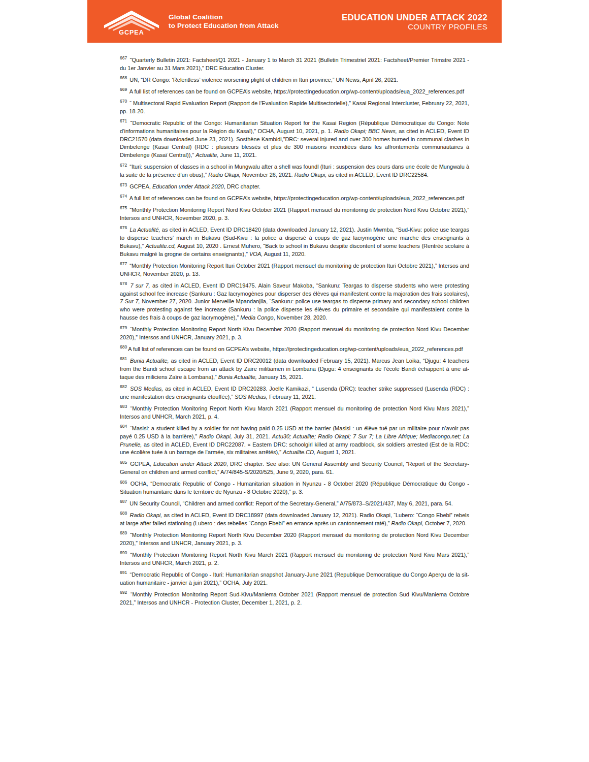GCPEA
Global Coalition
to Protect Education from Attack
EDUCATION UNDER ATTACK 2022
COUNTRY PROFILES
667 “Quarterly Bulletin 2021: Factsheet/Q1 2021 - January 1 to March 31 2021 (Bulletin Trimestriel 2021: Factsheet/Premier Trimstre 2021 - du 1er Janvier au 31 Mars 2021),” DRC Education Cluster.
668 UN, “DR Congo: ‘Relentless’ violence worsening plight of children in Ituri province,” UN News, April 26, 2021.
669 A full list of references can be found on GCPEA’s website, https://protectingeducation.org/wp-content/uploads/eua_2022_references.pdf
670 “ Multisectoral Rapid Evaluation Report (Rapport de l’Evaluation Rapide Multisectorielle),” Kasai Regional Intercluster, February 22, 2021, pp. 18-20.
671 “Democratic Republic of the Congo: Humanitarian Situation Report for the Kasai Region (République Démocratique du Congo: Note d’informations humanitaires pour la Région du Kasaï),” OCHA, August 10, 2021, p. 1. Radio Okapi; BBC News, as cited in ACLED, Event ID DRC21570 (data downloaded June 23, 2021). Sosthène Kambidi,”DRC: several injured and over 300 homes burned in communal clashes in Dimbelenge (Kasaï Central) (RDC : plusieurs blessés et plus de 300 maisons incendiées dans les affrontements communautaires à Dimbelenge (Kasaï Central)),” Actualite, June 11, 2021.
672 “Ituri: suspension of classes in a school in Mungwalu after a shell was foundl (Ituri : suspension des cours dans une école de Mungwalu à la suite de la présence d’un obus),” Radio Okapi, November 26, 2021. Radio Okapi, as cited in ACLED, Event ID DRC22584.
673 GCPEA, Education under Attack 2020, DRC chapter.
674 A full list of references can be found on GCPEA’s website, https://protectingeducation.org/wp-content/uploads/eua_2022_references.pdf
675 “Monthly Protection Monitoring Report Nord Kivu October 2021 (Rapport mensuel du monitoring de protection Nord Kivu Octobre 2021),” Intersos and UNHCR, November 2020, p. 3.
676 La Actualité, as cited in ACLED, Event ID DRC18420 (data downloaded January 12, 2021). Justin Mwmba, “Sud-Kivu: police use teargas to disperse teachers’ march in Bukavu (Sud-Kivu : la police a dispersé à coups de gaz lacrymogène une marche des enseignants à Bukavu),” Actualite.cd, August 10, 2020 . Ernest Muhero, “Back to school in Bukavu despite discontent of some teachers (Rentrée scolaire à Bukavu malgré la grogne de certains enseignants),” VOA, August 11, 2020.
677 “Monthly Protection Monitoring Report Ituri October 2021 (Rapport mensuel du monitoring de protection Ituri Octobre 2021),” Intersos and UNHCR, November 2020, p. 13.
678 7 sur 7, as cited in ACLED, Event ID DRC19475. Alain Saveur Makoba, “Sankuru: Teargas to disperse students who were protesting against school fee increase (Sankuru : Gaz lacrymogènes pour disperser des élèves qui manifestent contre la majoration des frais scolaires), 7 Sur 7, November 27, 2020. Junior Merveille Mpandanjila, “Sankuru: police use teargas to disperse primary and secondary school children who were protesting against fee increase (Sankuru : la police disperse les élèves du primaire et secondaire qui manifestaient contre la hausse des frais à coups de gaz lacrymogène),” Media Congo, November 28, 2020.
679 “Monthly Protection Monitoring Report North Kivu December 2020 (Rapport mensuel du monitoring de protection Nord Kivu December 2020),” Intersos and UNHCR, January 2021, p. 3.
680A full list of references can be found on GCPEA’s website, https://protectingeducation.org/wp-content/uploads/eua_2022_references.pdf
681 Bunia Actualite, as cited in ACLED, Event ID DRC20012 (data downloaded February 15, 2021). Marcus Jean Loika, “Djugu: 4 teachers from the Bandi school escape from an attack by Zaire militiamen in Lombana (Djugu: 4 enseignants de l’école Bandi échappent à une attaque des miliciens Zaïre à Lombana),” Bunia Actualite, January 15, 2021.
682 SOS Medias, as cited in ACLED, Event ID DRC20283. Joelle Kamikazi, “ Lusenda (DRC): teacher strike suppressed (Lusenda (RDC) : une manifestation des enseignants étouffée),” SOS Medias, February 11, 2021.
683 “Monthly Protection Monitoring Report North Kivu March 2021 (Rapport mensuel du monitoring de protection Nord Kivu Mars 2021),” Intersos and UNHCR, March 2021, p. 4.
684 “Masisi: a student killed by a soldier for not having paid 0.25 USD at the barrier (Masisi : un élève tué par un militaire pour n’avoir pas payé 0.25 USD à la barrière),” Radio Okapi, July 31, 2021. Actu30; Actualite; Radio Okapi; 7 Sur 7; La Libre Afrique; Mediacongo.net; La Prunelle, as cited in ACLED, Event ID DRC22087. « Eastern DRC: schoolgirl killed at army roadblock, six soldiers arrested (Est de la RDC: une écolière tuée à un barrage de l’armée, six militaires arrêtés),” Actualite.CD, August 1, 2021.
685 GCPEA, Education under Attack 2020, DRC chapter. See also: UN General Assembly and Security Council, “Report of the Secretary-General on children and armed conflict,” A/74/845-S/2020/525, June 9, 2020, para. 61.
686 OCHA, “Democratic Republic of Congo - Humanitarian situation in Nyunzu - 8 October 2020 (République Démocratique du Congo - Situation humanitaire dans le territoire de Nyunzu - 8 Octobre 2020),” p. 3.
687 UN Security Council, “Children and armed conflict: Report of the Secretary-General,” A/75/873–S/2021/437, May 6, 2021, para. 54.
688 Radio Okapi, as cited in ACLED, Event ID DRC18997 (data downloaded January 12, 2021). Radio Okapi, “Lubero: “Congo Ebebi” rebels at large after failed stationing (Lubero : des rebelles “Congo Ebebi” en errance après un cantonnement raté),” Radio Okapi, October 7, 2020.
689 “Monthly Protection Monitoring Report North Kivu December 2020 (Rapport mensuel du monitoring de protection Nord Kivu December 2020),” Intersos and UNHCR, January 2021, p. 3.
690 “Monthly Protection Monitoring Report North Kivu March 2021 (Rapport mensuel du monitoring de protection Nord Kivu Mars 2021),” Intersos and UNHCR, March 2021, p. 2.
691 “Democratic Republic of Congo - Ituri: Humanitarian snapshot January-June 2021 (Republique Democratique du Congo Aperçu de la situation humanitaire - janvier à juin 2021),” OCHA, July 2021.
692 “Monthly Protection Monitoring Report Sud-Kivu/Maniema October 2021 (Rapport mensuel de protection Sud Kivu/Maniema Octobre 2021,” Intersos and UNHCR - Protection Cluster, December 1, 2021, p. 2.